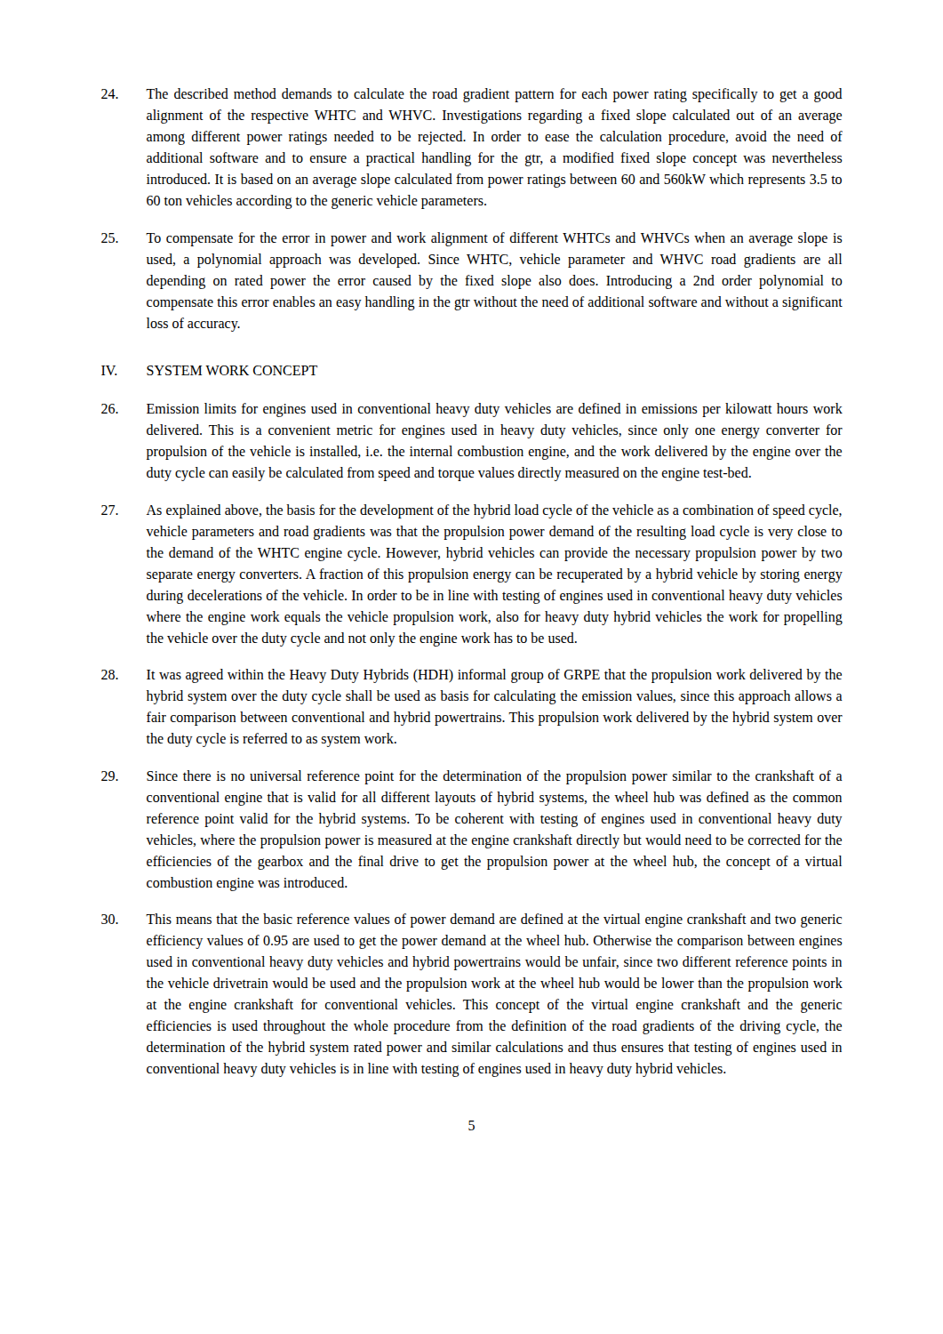24.
The described method demands to calculate the road gradient pattern for each power rating specifically to get a good alignment of the respective WHTC and WHVC. Investigations regarding a fixed slope calculated out of an average among different power ratings needed to be rejected. In order to ease the calculation procedure, avoid the need of additional software and to ensure a practical handling for the gtr, a modified fixed slope concept was nevertheless introduced. It is based on an average slope calculated from power ratings between 60 and 560kW which represents 3.5 to 60 ton vehicles according to the generic vehicle parameters.
25.
To compensate for the error in power and work alignment of different WHTCs and WHVCs when an average slope is used, a polynomial approach was developed. Since WHTC, vehicle parameter and WHVC road gradients are all depending on rated power the error caused by the fixed slope also does. Introducing a 2nd order polynomial to compensate this error enables an easy handling in the gtr without the need of additional software and without a significant loss of accuracy.
IV. SYSTEM WORK CONCEPT
26.
Emission limits for engines used in conventional heavy duty vehicles are defined in emissions per kilowatt hours work delivered. This is a convenient metric for engines used in heavy duty vehicles, since only one energy converter for propulsion of the vehicle is installed, i.e. the internal combustion engine, and the work delivered by the engine over the duty cycle can easily be calculated from speed and torque values directly measured on the engine test-bed.
27.
As explained above, the basis for the development of the hybrid load cycle of the vehicle as a combination of speed cycle, vehicle parameters and road gradients was that the propulsion power demand of the resulting load cycle is very close to the demand of the WHTC engine cycle. However, hybrid vehicles can provide the necessary propulsion power by two separate energy converters. A fraction of this propulsion energy can be recuperated by a hybrid vehicle by storing energy during decelerations of the vehicle. In order to be in line with testing of engines used in conventional heavy duty vehicles where the engine work equals the vehicle propulsion work, also for heavy duty hybrid vehicles the work for propelling the vehicle over the duty cycle and not only the engine work has to be used.
28.
It was agreed within the Heavy Duty Hybrids (HDH) informal group of GRPE that the propulsion work delivered by the hybrid system over the duty cycle shall be used as basis for calculating the emission values, since this approach allows a fair comparison between conventional and hybrid powertrains. This propulsion work delivered by the hybrid system over the duty cycle is referred to as system work.
29.
Since there is no universal reference point for the determination of the propulsion power similar to the crankshaft of a conventional engine that is valid for all different layouts of hybrid systems, the wheel hub was defined as the common reference point valid for the hybrid systems. To be coherent with testing of engines used in conventional heavy duty vehicles, where the propulsion power is measured at the engine crankshaft directly but would need to be corrected for the efficiencies of the gearbox and the final drive to get the propulsion power at the wheel hub, the concept of a virtual combustion engine was introduced.
30.
This means that the basic reference values of power demand are defined at the virtual engine crankshaft and two generic efficiency values of 0.95 are used to get the power demand at the wheel hub. Otherwise the comparison between engines used in conventional heavy duty vehicles and hybrid powertrains would be unfair, since two different reference points in the vehicle drivetrain would be used and the propulsion work at the wheel hub would be lower than the propulsion work at the engine crankshaft for conventional vehicles. This concept of the virtual engine crankshaft and the generic efficiencies is used throughout the whole procedure from the definition of the road gradients of the driving cycle, the determination of the hybrid system rated power and similar calculations and thus ensures that testing of engines used in conventional heavy duty vehicles is in line with testing of engines used in heavy duty hybrid vehicles.
5